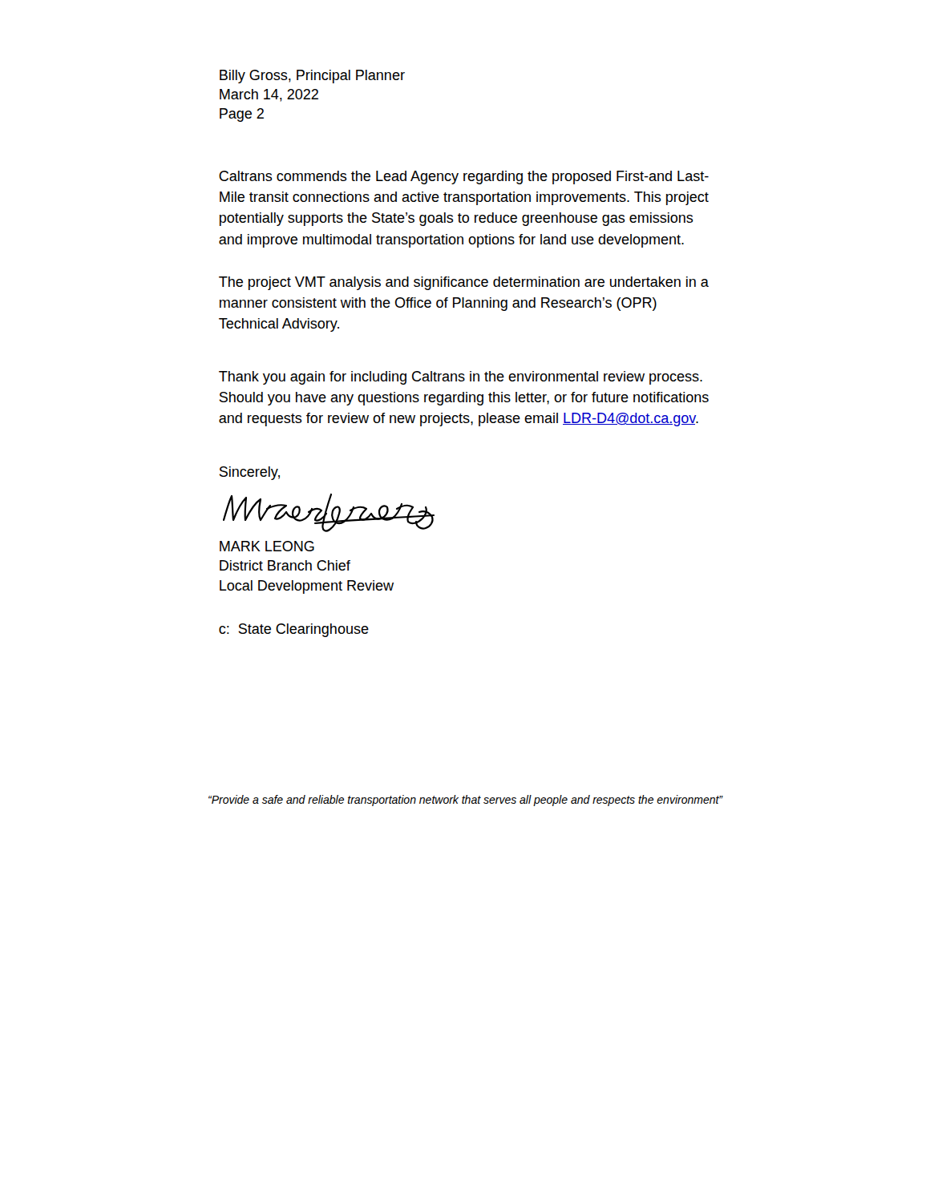Billy Gross, Principal Planner
March 14, 2022
Page 2
Caltrans commends the Lead Agency regarding the proposed First-and Last-Mile transit connections and active transportation improvements. This project potentially supports the State’s goals to reduce greenhouse gas emissions and improve multimodal transportation options for land use development.
The project VMT analysis and significance determination are undertaken in a manner consistent with the Office of Planning and Research’s (OPR) Technical Advisory.
Thank you again for including Caltrans in the environmental review process. Should you have any questions regarding this letter, or for future notifications and requests for review of new projects, please email LDR-D4@dot.ca.gov.
Sincerely,
MARK LEONG
District Branch Chief
Local Development Review
c: State Clearinghouse
“Provide a safe and reliable transportation network that serves all people and respects the environment”